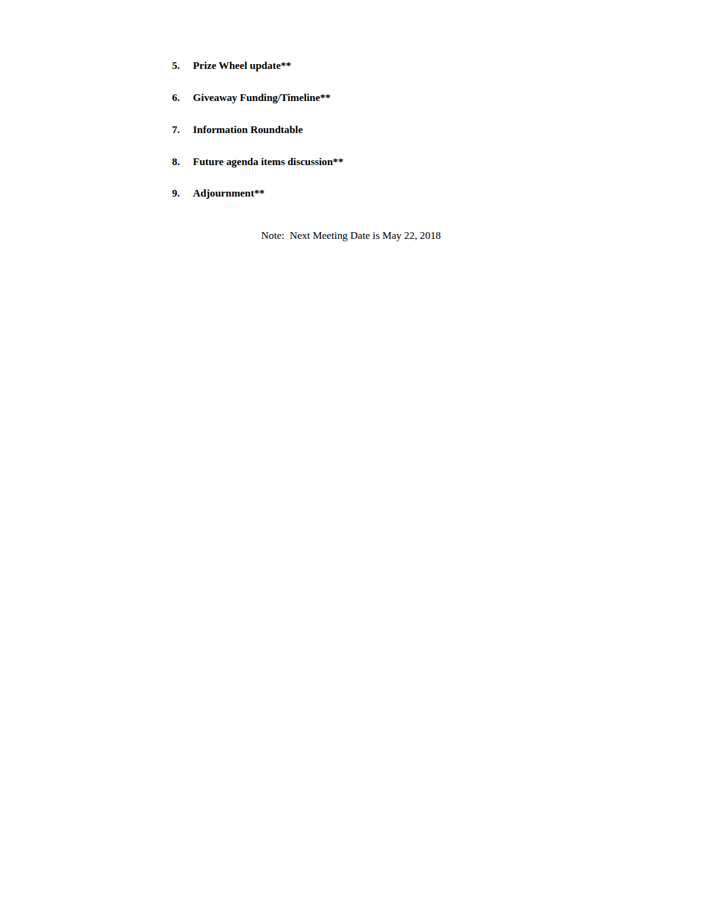Prize Wheel update**
Giveaway Funding/Timeline**
Information Roundtable
Future agenda items discussion**
Adjournment**
Note: Next Meeting Date is May 22, 2018